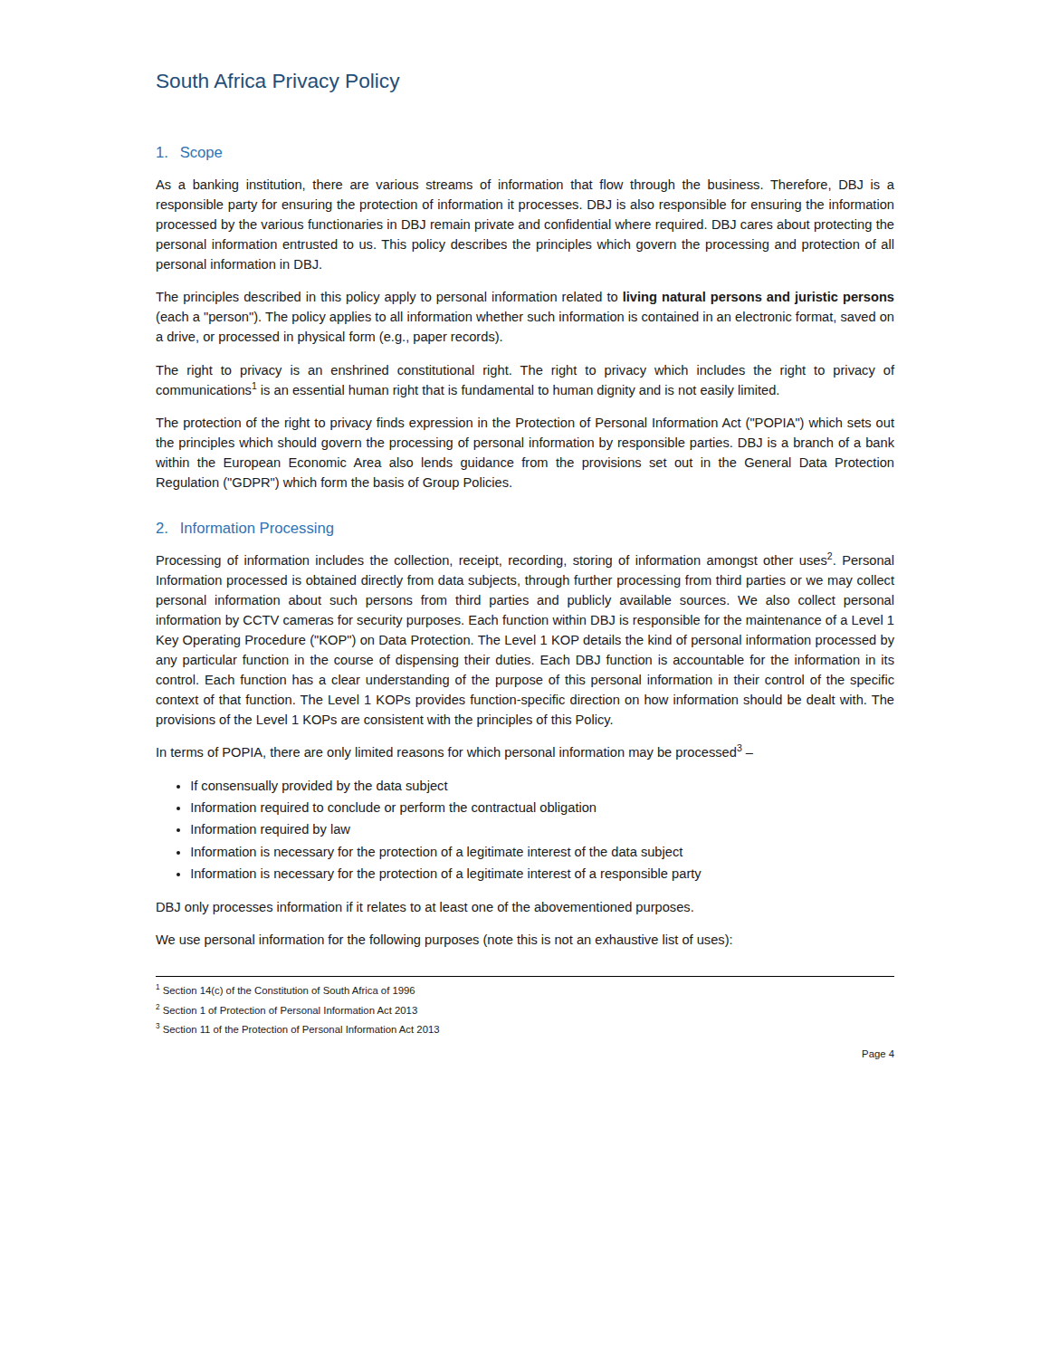South Africa Privacy Policy
1. Scope
As a banking institution, there are various streams of information that flow through the business. Therefore, DBJ is a responsible party for ensuring the protection of information it processes. DBJ is also responsible for ensuring the information processed by the various functionaries in DBJ remain private and confidential where required. DBJ cares about protecting the personal information entrusted to us. This policy describes the principles which govern the processing and protection of all personal information in DBJ.
The principles described in this policy apply to personal information related to living natural persons and juristic persons (each a "person"). The policy applies to all information whether such information is contained in an electronic format, saved on a drive, or processed in physical form (e.g., paper records).
The right to privacy is an enshrined constitutional right. The right to privacy which includes the right to privacy of communications1 is an essential human right that is fundamental to human dignity and is not easily limited.
The protection of the right to privacy finds expression in the Protection of Personal Information Act ("POPIA") which sets out the principles which should govern the processing of personal information by responsible parties. DBJ is a branch of a bank within the European Economic Area also lends guidance from the provisions set out in the General Data Protection Regulation ("GDPR") which form the basis of Group Policies.
2. Information Processing
Processing of information includes the collection, receipt, recording, storing of information amongst other uses2. Personal Information processed is obtained directly from data subjects, through further processing from third parties or we may collect personal information about such persons from third parties and publicly available sources. We also collect personal information by CCTV cameras for security purposes. Each function within DBJ is responsible for the maintenance of a Level 1 Key Operating Procedure ("KOP") on Data Protection. The Level 1 KOP details the kind of personal information processed by any particular function in the course of dispensing their duties. Each DBJ function is accountable for the information in its control. Each function has a clear understanding of the purpose of this personal information in their control of the specific context of that function. The Level 1 KOPs provides function-specific direction on how information should be dealt with. The provisions of the Level 1 KOPs are consistent with the principles of this Policy.
In terms of POPIA, there are only limited reasons for which personal information may be processed3 –
If consensually provided by the data subject
Information required to conclude or perform the contractual obligation
Information required by law
Information is necessary for the protection of a legitimate interest of the data subject
Information is necessary for the protection of a legitimate interest of a responsible party
DBJ only processes information if it relates to at least one of the abovementioned purposes.
We use personal information for the following purposes (note this is not an exhaustive list of uses):
1 Section 14(c) of the Constitution of South Africa of 1996
2 Section 1 of Protection of Personal Information Act 2013
3 Section 11 of the Protection of Personal Information Act 2013
Page 4